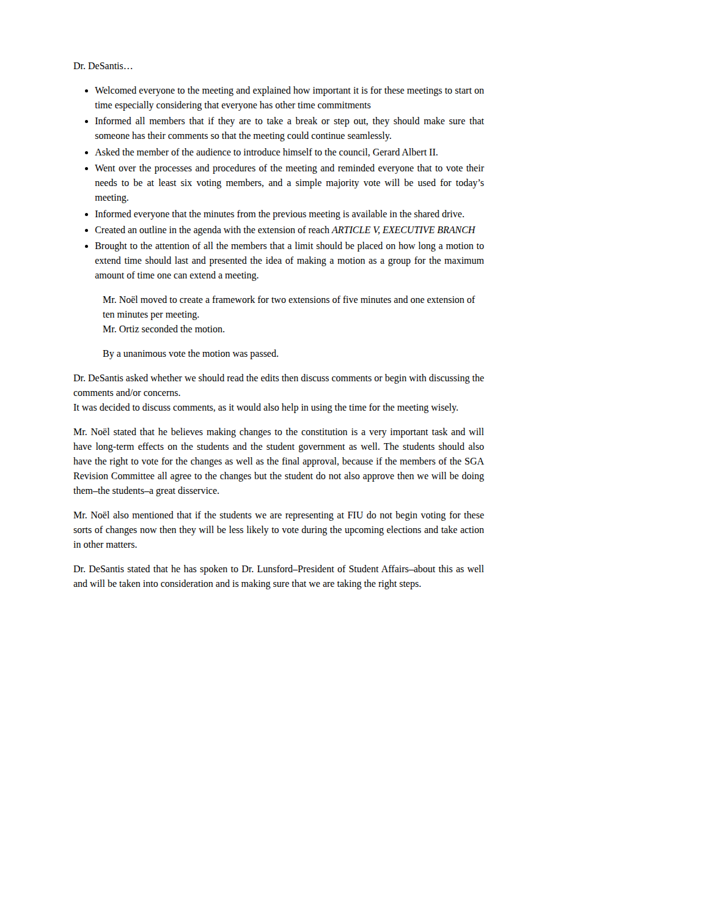Dr. DeSantis…
Welcomed everyone to the meeting and explained how important it is for these meetings to start on time especially considering that everyone has other time commitments
Informed all members that if they are to take a break or step out, they should make sure that someone has their comments so that the meeting could continue seamlessly.
Asked the member of the audience to introduce himself to the council, Gerard Albert II.
Went over the processes and procedures of the meeting and reminded everyone that to vote their needs to be at least six voting members, and a simple majority vote will be used for today’s meeting.
Informed everyone that the minutes from the previous meeting is available in the shared drive.
Created an outline in the agenda with the extension of reach ARTICLE V, EXECUTIVE BRANCH
Brought to the attention of all the members that a limit should be placed on how long a motion to extend time should last and presented the idea of making a motion as a group for the maximum amount of time one can extend a meeting.
Mr. Noël moved to create a framework for two extensions of five minutes and one extension of ten minutes per meeting.
Mr. Ortiz seconded the motion.
By a unanimous vote the motion was passed.
Dr. DeSantis asked whether we should read the edits then discuss comments or begin with discussing the comments and/or concerns.
It was decided to discuss comments, as it would also help in using the time for the meeting wisely.
Mr. Noël stated that he believes making changes to the constitution is a very important task and will have long-term effects on the students and the student government as well. The students should also have the right to vote for the changes as well as the final approval, because if the members of the SGA Revision Committee all agree to the changes but the student do not also approve then we will be doing them–the students–a great disservice.
Mr. Noël also mentioned that if the students we are representing at FIU do not begin voting for these sorts of changes now then they will be less likely to vote during the upcoming elections and take action in other matters.
Dr. DeSantis stated that he has spoken to Dr. Lunsford–President of Student Affairs–about this as well and will be taken into consideration and is making sure that we are taking the right steps.